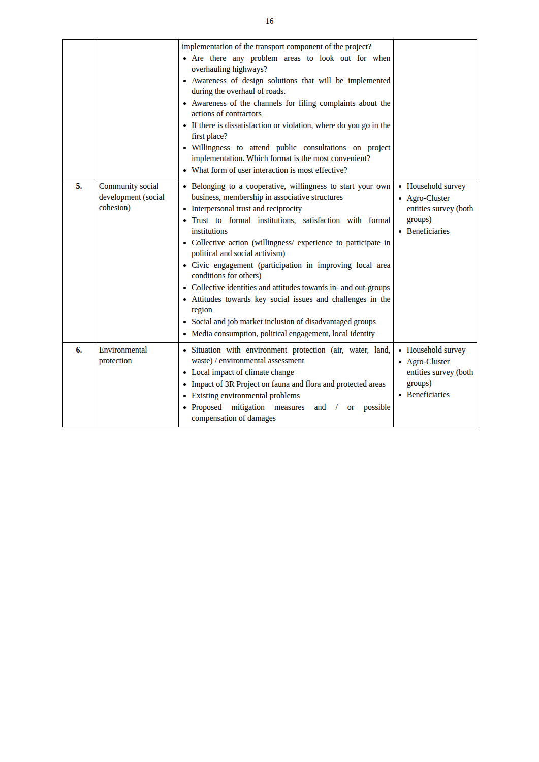16
| | | implementation of the transport component of the project? Are there any problem areas to look out for when overhauling highways? Awareness of design solutions that will be implemented during the overhaul of roads. Awareness of the channels for filing complaints about the actions of contractors If there is dissatisfaction or violation, where do you go in the first place? Willingness to attend public consultations on project implementation. Which format is the most convenient? What form of user interaction is most effective? | |
| 5. | Community social development (social cohesion) | Belonging to a cooperative, willingness to start your own business, membership in associative structures Interpersonal trust and reciprocity Trust to formal institutions, satisfaction with formal institutions Collective action (willingness/ experience to participate in political and social activism) Civic engagement (participation in improving local area conditions for others) Collective identities and attitudes towards in- and out-groups Attitudes towards key social issues and challenges in the region Social and job market inclusion of disadvantaged groups Media consumption, political engagement, local identity | Household survey Agro-Cluster entities survey (both groups) Beneficiaries |
| 6. | Environmental protection | Situation with environment protection (air, water, land, waste) / environmental assessment Local impact of climate change Impact of 3R Project on fauna and flora and protected areas Existing environmental problems Proposed mitigation measures and / or possible compensation of damages | Household survey Agro-Cluster entities survey (both groups) Beneficiaries |